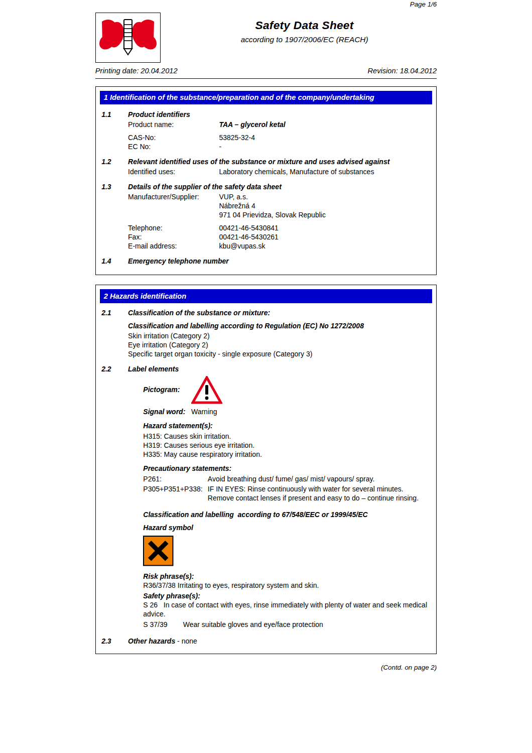Page 1/6
Safety Data Sheet
according to 1907/2006/EC (REACH)
Printing date: 20.04.2012
Revision: 18.04.2012
1 Identification of the substance/preparation and of the company/undertaking
1.1
Product identifiers
Product name:
TAA – glycerol ketal
CAS-No:
53825-32-4
EC No:
-
1.2
Relevant identified uses of the substance or mixture and uses advised against
Identified uses:
Laboratory chemicals, Manufacture of substances
1.3
Details of the supplier of the safety data sheet
Manufacturer/Supplier:
VUP, a.s.
Nábrežná 4
971 04 Prievidza, Slovak Republic
Telephone:
00421-46-5430841
Fax:
00421-46-5430261
E-mail address:
kbu@vupas.sk
1.4
Emergency telephone number
2 Hazards identification
2.1
Classification of the substance or mixture:
Classification and labelling according to Regulation (EC) No 1272/2008
Skin irritation (Category 2)
Eye irritation (Category 2)
Specific target organ toxicity - single exposure (Category 3)
2.2
Label elements
Pictogram:
Signal word: Warning
Hazard statement(s):
H315: Causes skin irritation.
H319: Causes serious eye irritation.
H335: May cause respiratory irritation.
Precautionary statements:
| P261: | Avoid breathing dust/ fume/ gas/ mist/ vapours/ spray. |
| P305+P351+P338: | IF IN EYES: Rinse continuously with water for several minutes. Remove contact lenses if present and easy to do – continue rinsing. |
Classification and labelling according to 67/548/EEC or 1999/45/EC
Hazard symbol
Risk phrase(s):
R36/37/38 Irritating to eyes, respiratory system and skin.
Safety phrase(s):
S 26 In case of contact with eyes, rinse immediately with plenty of water and seek medical advice.
S 37/39 Wear suitable gloves and eye/face protection
2.3
Other hazards - none
(Contd. on page 2)